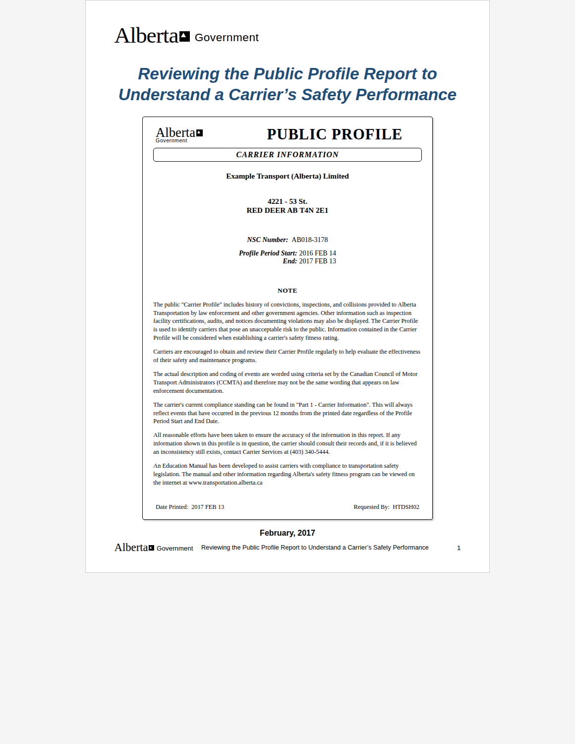Alberta Government
Reviewing the Public Profile Report to Understand a Carrier’s Safety Performance
Alberta Government
PUBLIC PROFILE
CARRIER INFORMATION
Example Transport (Alberta) Limited
4221 - 53 St.
RED DEER AB T4N 2E1
NSC Number: AB018-3178
| Profile Period Start: | 2016 FEB 14 |
| End: | 2017 FEB 13 |
NOTE
The public "Carrier Profile" includes history of convictions, inspections, and collisions provided to Alberta Transportation by law enforcement and other government agencies. Other information such as inspection facility certifications, audits, and notices documenting violations may also be displayed. The Carrier Profile is used to identify carriers that pose an unacceptable risk to the public. Information contained in the Carrier Profile will be considered when establishing a carrier's safety fitness rating.
Carriers are encouraged to obtain and review their Carrier Profile regularly to help evaluate the effectiveness of their safety and maintenance programs.
The actual description and coding of events are worded using criteria set by the Canadian Council of Motor Transport Administrators (CCMTA) and therefore may not be the same wording that appears on law enforcement documentation.
The carrier's current compliance standing can be found in "Part 1 - Carrier Information". This will always reflect events that have occurred in the previous 12 months from the printed date regardless of the Profile Period Start and End Date.
All reasonable efforts have been taken to ensure the accuracy of the information in this report. If any information shown in this profile is in question, the carrier should consult their records and, if it is believed an inconsistency still exists, contact Carrier Services at (403) 340-5444.
An Education Manual has been developed to assist carriers with compliance to transportation safety legislation. The manual and other information regarding Alberta's safety fitness program can be viewed on the internet at www.transportation.alberta.ca
Date Printed: 2017 FEB 13
Requested By: HTDSH02
February, 2017
Alberta Government
Reviewing the Public Profile Report to Understand a Carrier’s Safety Performance
1